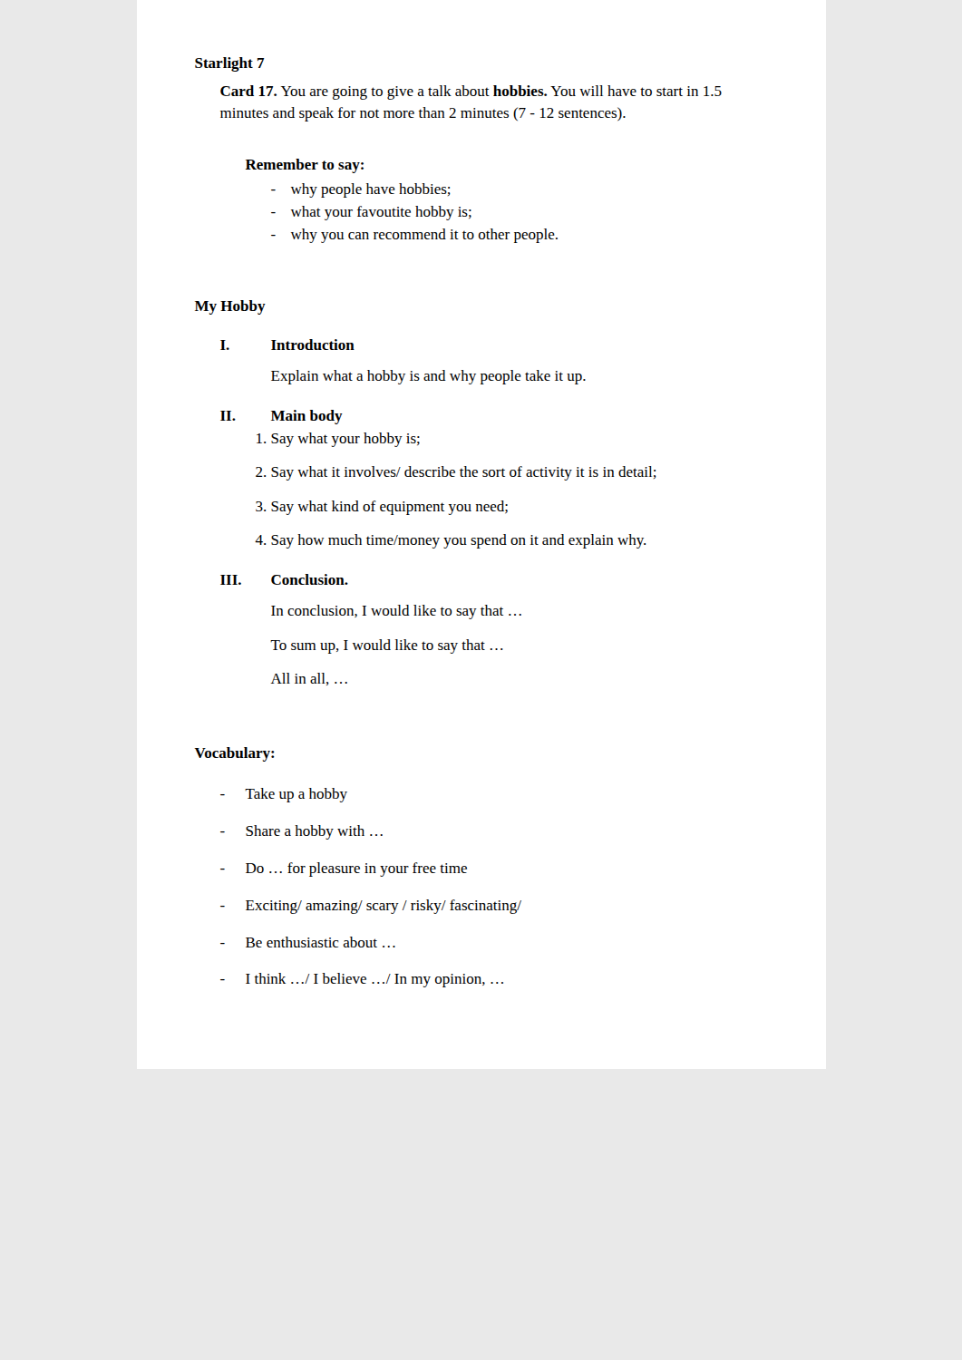Starlight 7
Card 17. You are going to give a talk about hobbies. You will have to start in 1.5 minutes and speak for not more than 2 minutes (7 - 12 sentences).
Remember to say:
why people have hobbies;
what your favoutite hobby is;
why you can recommend it to other people.
My Hobby
I. Introduction
Explain what a hobby is and why people take it up.
II. Main body
Say what your hobby is;
Say what it involves/ describe the sort of activity it is in detail;
Say what kind of equipment you need;
Say how much time/money you spend on it and explain why.
III. Conclusion.
In conclusion, I would like to say that …
To sum up, I would like to say that …
All in all, …
Vocabulary:
Take up a hobby
Share a hobby with …
Do … for pleasure in your free time
Exciting/ amazing/ scary / risky/ fascinating/
Be enthusiastic about …
I think …/ I believe …/ In my opinion, …